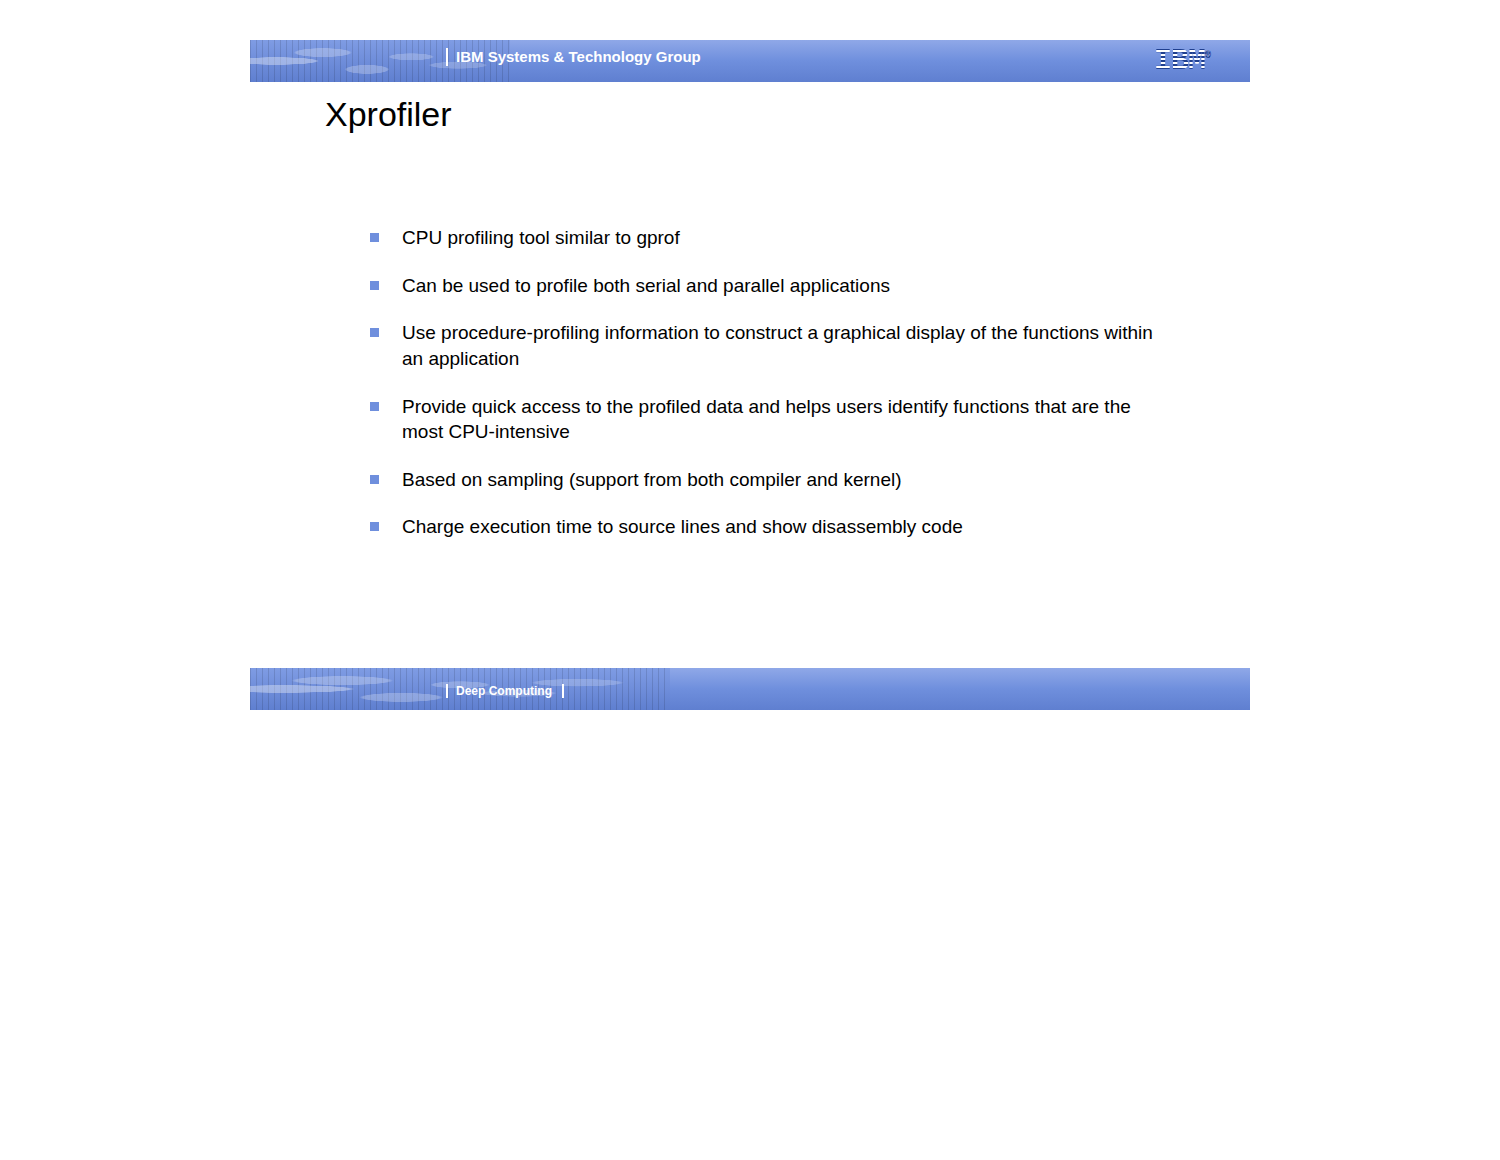IBM Systems & Technology Group
IBM
Xprofiler
CPU profiling tool similar to gprof
Can be used to profile both serial and parallel applications
Use procedure-profiling information to construct a graphical display of the functions within an application
Provide quick access to the profiled data and helps users identify functions that are the most CPU-intensive
Based on sampling (support from both compiler and kernel)
Charge execution time to source lines and show disassembly code
Deep Computing